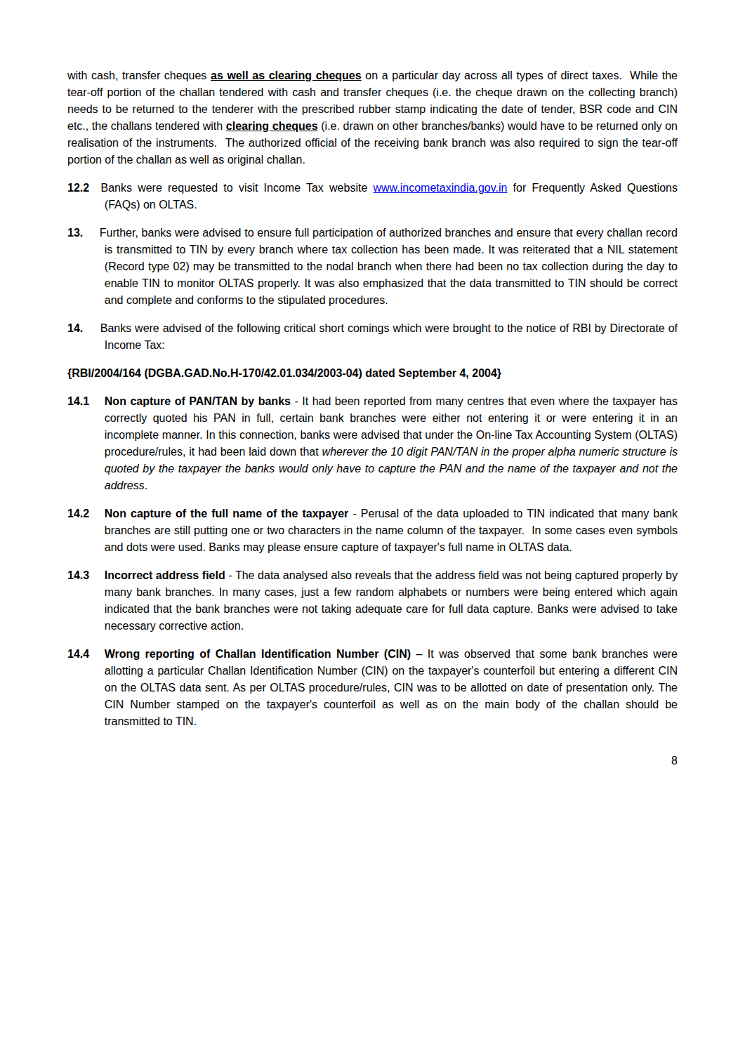with cash, transfer cheques as well as clearing cheques on a particular day across all types of direct taxes. While the tear-off portion of the challan tendered with cash and transfer cheques (i.e. the cheque drawn on the collecting branch) needs to be returned to the tenderer with the prescribed rubber stamp indicating the date of tender, BSR code and CIN etc., the challans tendered with clearing cheques (i.e. drawn on other branches/banks) would have to be returned only on realisation of the instruments. The authorized official of the receiving bank branch was also required to sign the tear-off portion of the challan as well as original challan.
12.2 Banks were requested to visit Income Tax website www.incometaxindia.gov.in for Frequently Asked Questions (FAQs) on OLTAS.
13. Further, banks were advised to ensure full participation of authorized branches and ensure that every challan record is transmitted to TIN by every branch where tax collection has been made. It was reiterated that a NIL statement (Record type 02) may be transmitted to the nodal branch when there had been no tax collection during the day to enable TIN to monitor OLTAS properly. It was also emphasized that the data transmitted to TIN should be correct and complete and conforms to the stipulated procedures.
14. Banks were advised of the following critical short comings which were brought to the notice of RBI by Directorate of Income Tax:
{RBI/2004/164 (DGBA.GAD.No.H-170/42.01.034/2003-04) dated September 4, 2004}
14.1
Non capture of PAN/TAN by banks - It had been reported from many centres that even where the taxpayer has correctly quoted his PAN in full, certain bank branches were either not entering it or were entering it in an incomplete manner. In this connection, banks were advised that under the On-line Tax Accounting System (OLTAS) procedure/rules, it had been laid down that wherever the 10 digit PAN/TAN in the proper alpha numeric structure is quoted by the taxpayer the banks would only have to capture the PAN and the name of the taxpayer and not the address.
14.2
Non capture of the full name of the taxpayer - Perusal of the data uploaded to TIN indicated that many bank branches are still putting one or two characters in the name column of the taxpayer. In some cases even symbols and dots were used. Banks may please ensure capture of taxpayer's full name in OLTAS data.
14.3
Incorrect address field - The data analysed also reveals that the address field was not being captured properly by many bank branches. In many cases, just a few random alphabets or numbers were being entered which again indicated that the bank branches were not taking adequate care for full data capture. Banks were advised to take necessary corrective action.
14.4
Wrong reporting of Challan Identification Number (CIN) – It was observed that some bank branches were allotting a particular Challan Identification Number (CIN) on the taxpayer's counterfoil but entering a different CIN on the OLTAS data sent. As per OLTAS procedure/rules, CIN was to be allotted on date of presentation only. The CIN Number stamped on the taxpayer's counterfoil as well as on the main body of the challan should be transmitted to TIN.
8